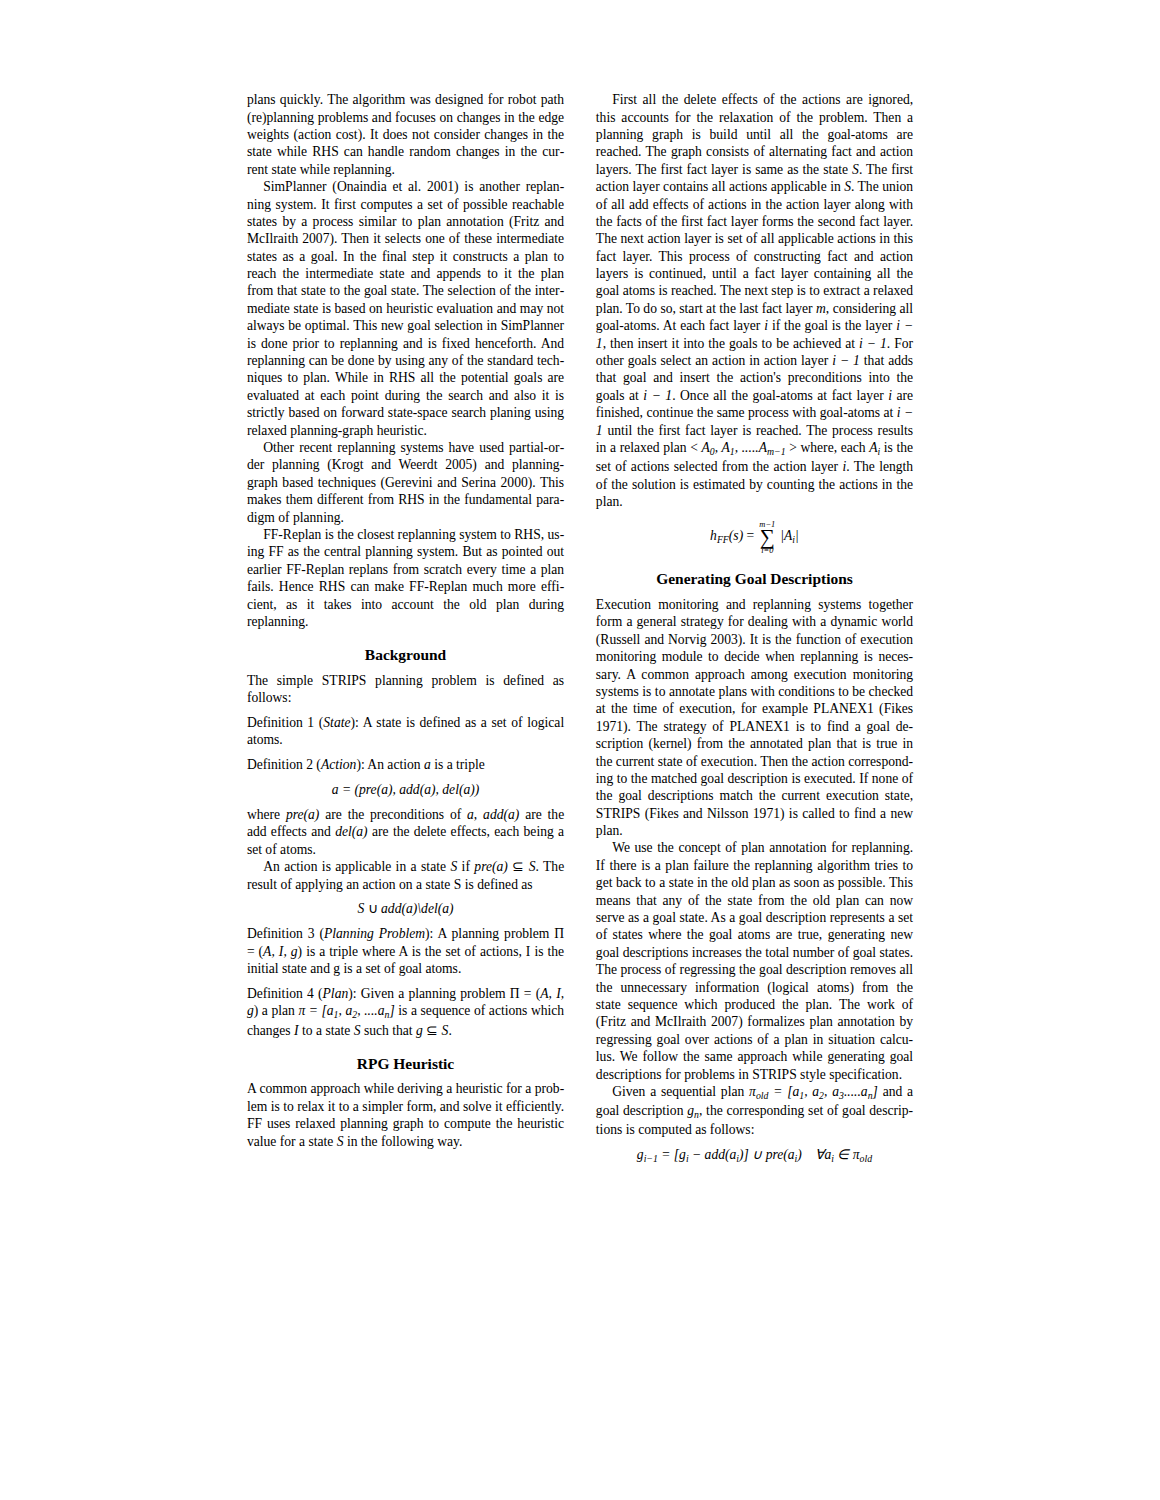plans quickly. The algorithm was designed for robot path (re)planning problems and focuses on changes in the edge weights (action cost). It does not consider changes in the state while RHS can handle random changes in the current state while replanning.
SimPlanner (Onaindia et al. 2001) is another replanning system. It first computes a set of possible reachable states by a process similar to plan annotation (Fritz and McIlraith 2007). Then it selects one of these intermediate states as a goal. In the final step it constructs a plan to reach the intermediate state and appends to it the plan from that state to the goal state. The selection of the intermediate state is based on heuristic evaluation and may not always be optimal. This new goal selection in SimPlanner is done prior to replanning and is fixed henceforth. And replanning can be done by using any of the standard techniques to plan. While in RHS all the potential goals are evaluated at each point during the search and also it is strictly based on forward state-space search planing using relaxed planning-graph heuristic.
Other recent replanning systems have used partial-order planning (Krogt and Weerdt 2005) and planning-graph based techniques (Gerevini and Serina 2000). This makes them different from RHS in the fundamental paradigm of planning.
FF-Replan is the closest replanning system to RHS, using FF as the central planning system. But as pointed out earlier FF-Replan replans from scratch every time a plan fails. Hence RHS can make FF-Replan much more efficient, as it takes into account the old plan during replanning.
Background
The simple STRIPS planning problem is defined as follows:
Definition 1 (State): A state is defined as a set of logical atoms.
Definition 2 (Action): An action a is a triple
a = (pre(a), add(a), del(a))
where pre(a) are the preconditions of a, add(a) are the add effects and del(a) are the delete effects, each being a set of atoms.
An action is applicable in a state S if pre(a) ⊆ S. The result of applying an action on a state S is defined as
S ∪ add(a)\del(a)
Definition 3 (Planning Problem): A planning problem Π = (A, I, g) is a triple where A is the set of actions, I is the initial state and g is a set of goal atoms.
Definition 4 (Plan): Given a planning problem Π = (A, I, g) a plan π = [a1, a2, ....an] is a sequence of actions which changes I to a state S such that g ⊆ S.
RPG Heuristic
A common approach while deriving a heuristic for a problem is to relax it to a simpler form, and solve it efficiently. FF uses relaxed planning graph to compute the heuristic value for a state S in the following way.
First all the delete effects of the actions are ignored, this accounts for the relaxation of the problem. Then a planning graph is build until all the goal-atoms are reached. The graph consists of alternating fact and action layers. The first fact layer is same as the state S. The first action layer contains all actions applicable in S. The union of all add effects of actions in the action layer along with the facts of the first fact layer forms the second fact layer. The next action layer is set of all applicable actions in this fact layer. This process of constructing fact and action layers is continued, until a fact layer containing all the goal atoms is reached. The next step is to extract a relaxed plan. To do so, start at the last fact layer m, considering all goal-atoms. At each fact layer i if the goal is the layer i − 1, then insert it into the goals to be achieved at i − 1. For other goals select an action in action layer i − 1 that adds that goal and insert the action's preconditions into the goals at i − 1. Once all the goal-atoms at fact layer i are finished, continue the same process with goal-atoms at i − 1 until the first fact layer is reached. The process results in a relaxed plan < A0, A1, .....Am−1 > where, each Ai is the set of actions selected from the action layer i. The length of the solution is estimated by counting the actions in the plan.
hFF(s) = m−1∑i=0 |Ai|
Generating Goal Descriptions
Execution monitoring and replanning systems together form a general strategy for dealing with a dynamic world (Russell and Norvig 2003). It is the function of execution monitoring module to decide when replanning is necessary. A common approach among execution monitoring systems is to annotate plans with conditions to be checked at the time of execution, for example PLANEX1 (Fikes 1971). The strategy of PLANEX1 is to find a goal description (kernel) from the annotated plan that is true in the current state of execution. Then the action corresponding to the matched goal description is executed. If none of the goal descriptions match the current execution state, STRIPS (Fikes and Nilsson 1971) is called to find a new plan.
We use the concept of plan annotation for replanning. If there is a plan failure the replanning algorithm tries to get back to a state in the old plan as soon as possible. This means that any of the state from the old plan can now serve as a goal state. As a goal description represents a set of states where the goal atoms are true, generating new goal descriptions increases the total number of goal states. The process of regressing the goal description removes all the unnecessary information (logical atoms) from the state sequence which produced the plan. The work of (Fritz and McIlraith 2007) formalizes plan annotation by regressing goal over actions of a plan in situation calculus. We follow the same approach while generating goal descriptions for problems in STRIPS style specification.
Given a sequential plan πold = [a1, a2, a3.....an] and a goal description gn, the corresponding set of goal descriptions is computed as follows:
gi−1 = [gi − add(ai)] ∪ pre(ai) ∀ai ∈ πold